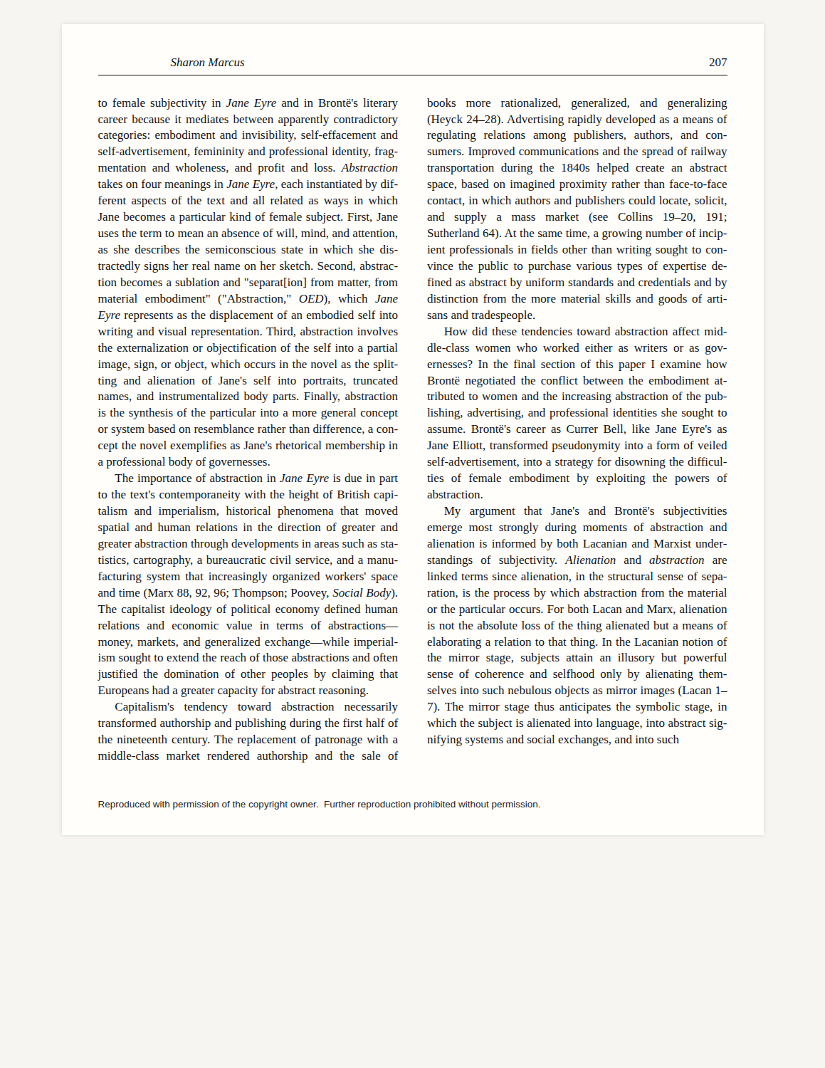Sharon Marcus 207
to female subjectivity in Jane Eyre and in Brontë's literary career because it mediates between apparently contradictory categories: embodiment and invisibility, self-effacement and self-advertisement, femininity and professional identity, fragmentation and wholeness, and profit and loss. Abstraction takes on four meanings in Jane Eyre, each instantiated by different aspects of the text and all related as ways in which Jane becomes a particular kind of female subject. First, Jane uses the term to mean an absence of will, mind, and attention, as she describes the semiconscious state in which she distractedly signs her real name on her sketch. Second, abstraction becomes a sublation and "separat[ion] from matter, from material embodiment" ("Abstraction," OED), which Jane Eyre represents as the displacement of an embodied self into writing and visual representation. Third, abstraction involves the externalization or objectification of the self into a partial image, sign, or object, which occurs in the novel as the splitting and alienation of Jane's self into portraits, truncated names, and instrumentalized body parts. Finally, abstraction is the synthesis of the particular into a more general concept or system based on resemblance rather than difference, a concept the novel exemplifies as Jane's rhetorical membership in a professional body of governesses.
The importance of abstraction in Jane Eyre is due in part to the text's contemporaneity with the height of British capitalism and imperialism, historical phenomena that moved spatial and human relations in the direction of greater and greater abstraction through developments in areas such as statistics, cartography, a bureaucratic civil service, and a manufacturing system that increasingly organized workers' space and time (Marx 88, 92, 96; Thompson; Poovey, Social Body). The capitalist ideology of political economy defined human relations and economic value in terms of abstractions—money, markets, and generalized exchange—while imperialism sought to extend the reach of those abstractions and often justified the domination of other peoples by claiming that Europeans had a greater capacity for abstract reasoning.
Capitalism's tendency toward abstraction necessarily transformed authorship and publishing during the first half of the nineteenth century. The replacement of patronage with a middle-class market rendered authorship and the sale of books more rationalized, generalized, and generalizing (Heyck 24–28). Advertising rapidly developed as a means of regulating relations among publishers, authors, and consumers. Improved communications and the spread of railway transportation during the 1840s helped create an abstract space, based on imagined proximity rather than face-to-face contact, in which authors and publishers could locate, solicit, and supply a mass market (see Collins 19–20, 191; Sutherland 64). At the same time, a growing number of incipient professionals in fields other than writing sought to convince the public to purchase various types of expertise defined as abstract by uniform standards and credentials and by distinction from the more material skills and goods of artisans and tradespeople.
How did these tendencies toward abstraction affect middle-class women who worked either as writers or as governesses? In the final section of this paper I examine how Brontë negotiated the conflict between the embodiment attributed to women and the increasing abstraction of the publishing, advertising, and professional identities she sought to assume. Brontë's career as Currer Bell, like Jane Eyre's as Jane Elliott, transformed pseudonymity into a form of veiled self-advertisement, into a strategy for disowning the difficulties of female embodiment by exploiting the powers of abstraction.
My argument that Jane's and Brontë's subjectivities emerge most strongly during moments of abstraction and alienation is informed by both Lacanian and Marxist understandings of subjectivity. Alienation and abstraction are linked terms since alienation, in the structural sense of separation, is the process by which abstraction from the material or the particular occurs. For both Lacan and Marx, alienation is not the absolute loss of the thing alienated but a means of elaborating a relation to that thing. In the Lacanian notion of the mirror stage, subjects attain an illusory but powerful sense of coherence and selfhood only by alienating themselves into such nebulous objects as mirror images (Lacan 1–7). The mirror stage thus anticipates the symbolic stage, in which the subject is alienated into language, into abstract signifying systems and social exchanges, and into such
Reproduced with permission of the copyright owner. Further reproduction prohibited without permission.